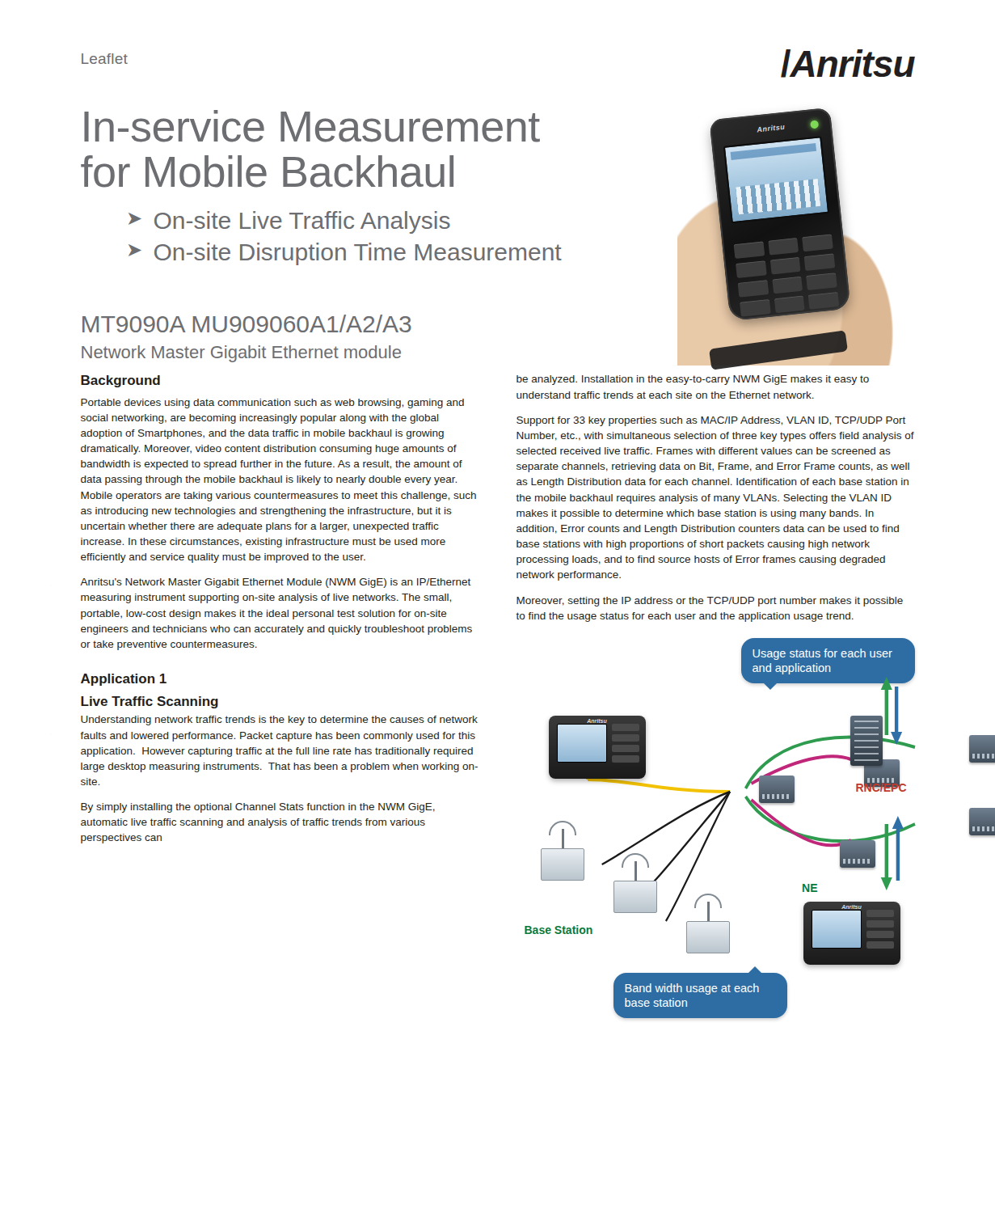Leaflet
/Anritsu
Anritsu
In-service Measurement
for Mobile Backhaul
On-site Live Traffic Analysis
On-site Disruption Time Measurement
MT9090A MU909060A1/A2/A3 Network Master Gigabit Ethernet module
Background
Portable devices using data communication such as web browsing, gaming and social networking, are becoming increasingly popular along with the global adoption of Smartphones, and the data traffic in mobile backhaul is growing dramatically. Moreover, video content distribution consuming huge amounts of bandwidth is expected to spread further in the future. As a result, the amount of data passing through the mobile backhaul is likely to nearly double every year. Mobile operators are taking various countermeasures to meet this challenge, such as introducing new technologies and strengthening the infrastructure, but it is uncertain whether there are adequate plans for a larger, unexpected traffic increase. In these circumstances, existing infrastructure must be used more efficiently and service quality must be improved to the user.
Anritsu's Network Master Gigabit Ethernet Module (NWM GigE) is an IP/Ethernet measuring instrument supporting on-site analysis of live networks. The small, portable, low-cost design makes it the ideal personal test solution for on-site engineers and technicians who can accurately and quickly troubleshoot problems or take preventive countermeasures.
Application 1
Live Traffic Scanning
Understanding network traffic trends is the key to determine the causes of network faults and lowered performance. Packet capture has been commonly used for this application. However capturing traffic at the full line rate has traditionally required large desktop measuring instruments. That has been a problem when working on-site.
By simply installing the optional Channel Stats function in the NWM GigE, automatic live traffic scanning and analysis of traffic trends from various perspectives can
be analyzed. Installation in the easy-to-carry NWM GigE makes it easy to understand traffic trends at each site on the Ethernet network.
Support for 33 key properties such as MAC/IP Address, VLAN ID, TCP/UDP Port Number, etc., with simultaneous selection of three key types offers field analysis of selected received live traffic. Frames with different values can be screened as separate channels, retrieving data on Bit, Frame, and Error Frame counts, as well as Length Distribution data for each channel. Identification of each base station in the mobile backhaul requires analysis of many VLANs. Selecting the VLAN ID makes it possible to determine which base station is using many bands. In addition, Error counts and Length Distribution counters data can be used to find base stations with high proportions of short packets causing high network processing loads, and to find source hosts of Error frames causing degraded network performance.
Moreover, setting the IP address or the TCP/UDP port number makes it possible to find the usage status for each user and the application usage trend.
Usage status for each user and application
Band width usage at each base station
Anritsu
Anritsu
Base Station
RNC/EPC
NE